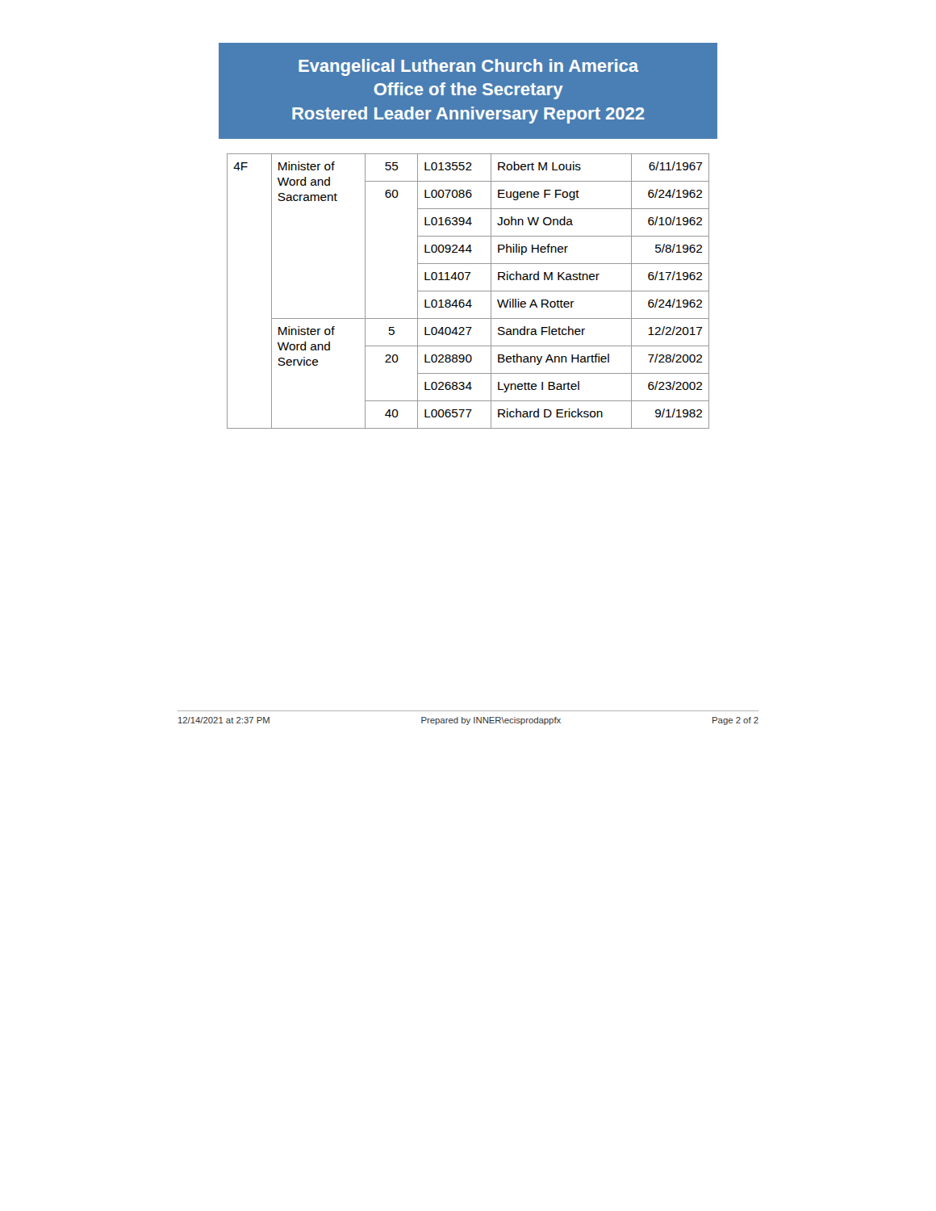Evangelical Lutheran Church in America
Office of the Secretary
Rostered Leader Anniversary Report 2022
| 4F | Minister of Word and Sacrament | 55 | L013552 | Robert M Louis | 6/11/1967 |
| 60 | L007086 | Eugene F Fogt | 6/24/1962 |
| L016394 | John W Onda | 6/10/1962 |
| L009244 | Philip Hefner | 5/8/1962 |
| L011407 | Richard M Kastner | 6/17/1962 |
| L018464 | Willie A Rotter | 6/24/1962 |
| Minister of Word and Service | 5 | L040427 | Sandra Fletcher | 12/2/2017 |
| 20 | L028890 | Bethany Ann Hartfiel | 7/28/2002 |
| L026834 | Lynette I Bartel | 6/23/2002 |
| 40 | L006577 | Richard D Erickson | 9/1/1982 |
12/14/2021 at 2:37 PM
Prepared by INNER\ecisprodappfx
Page 2 of 2